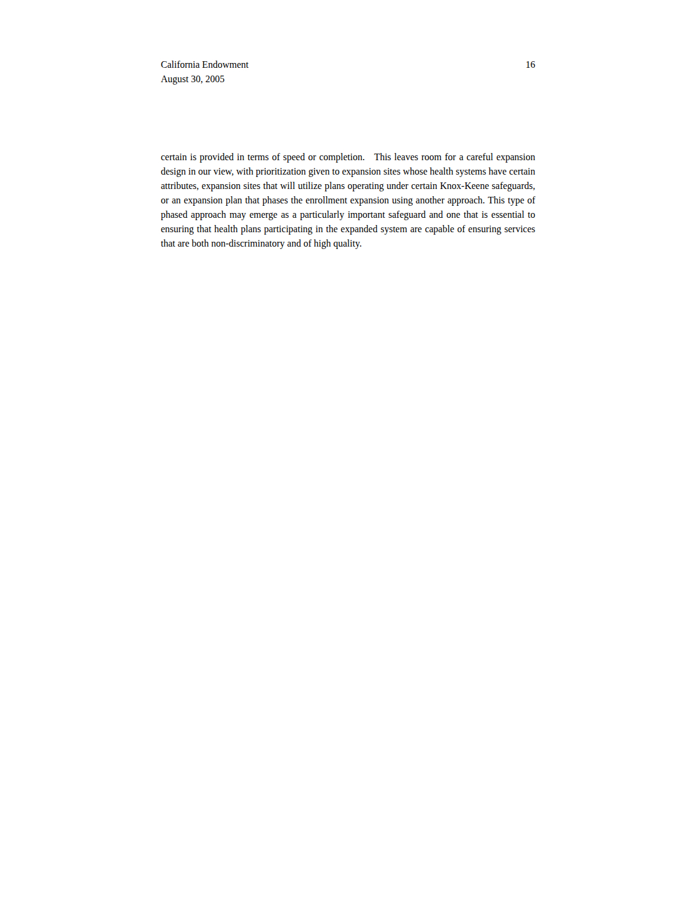California Endowment August 30, 2005
16
certain is provided in terms of speed or completion. This leaves room for a careful expansion design in our view, with prioritization given to expansion sites whose health systems have certain attributes, expansion sites that will utilize plans operating under certain Knox-Keene safeguards, or an expansion plan that phases the enrollment expansion using another approach. This type of phased approach may emerge as a particularly important safeguard and one that is essential to ensuring that health plans participating in the expanded system are capable of ensuring services that are both non-discriminatory and of high quality.